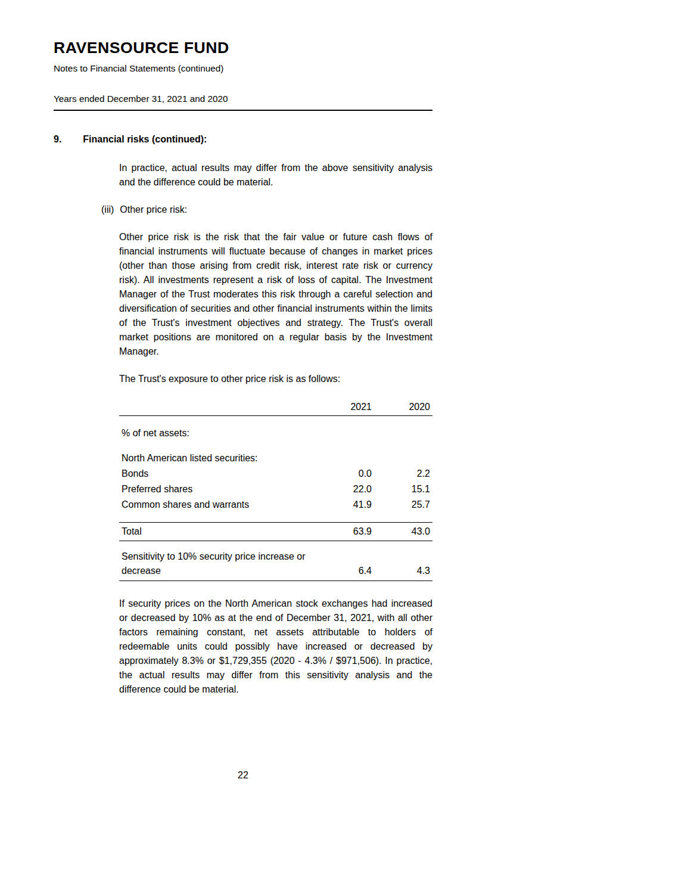RAVENSOURCE FUND
Notes to Financial Statements (continued)
Years ended December 31, 2021 and 2020
9. Financial risks (continued):
In practice, actual results may differ from the above sensitivity analysis and the difference could be material.
(iii) Other price risk:
Other price risk is the risk that the fair value or future cash flows of financial instruments will fluctuate because of changes in market prices (other than those arising from credit risk, interest rate risk or currency risk). All investments represent a risk of loss of capital. The Investment Manager of the Trust moderates this risk through a careful selection and diversification of securities and other financial instruments within the limits of the Trust's investment objectives and strategy. The Trust's overall market positions are monitored on a regular basis by the Investment Manager.
The Trust's exposure to other price risk is as follows:
| | 2021 | 2020 |
| % of net assets: | | |
| North American listed securities: | | |
| Bonds | 0.0 | 2.2 |
| Preferred shares | 22.0 | 15.1 |
| Common shares and warrants | 41.9 | 25.7 |
| Total | 63.9 | 43.0 |
| Sensitivity to 10% security price increase or decrease | 6.4 | 4.3 |
If security prices on the North American stock exchanges had increased or decreased by 10% as at the end of December 31, 2021, with all other factors remaining constant, net assets attributable to holders of redeemable units could possibly have increased or decreased by approximately 8.3% or $1,729,355 (2020 - 4.3% / $971,506). In practice, the actual results may differ from this sensitivity analysis and the difference could be material.
22